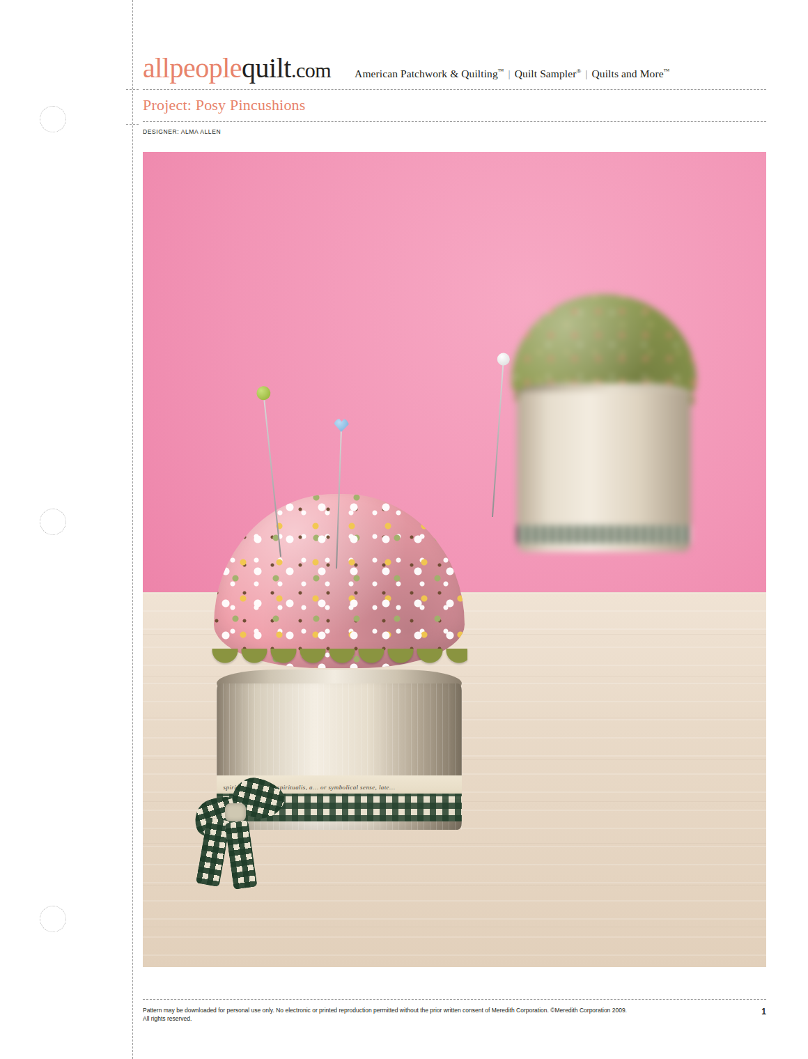all people quilt.com
American Patchwork & Quilting™|Quilt Sampler®|Quilts and More™
Project: Posy Pincushions
Designer: Alma Allen
spiritus, ut ad… in spiritualis, a… or symbolical sense, late…
Pattern may be downloaded for personal use only. No electronic or printed reproduction permitted without the prior written consent of Meredith Corporation. ©Meredith Corporation 2009. All rights reserved.
1